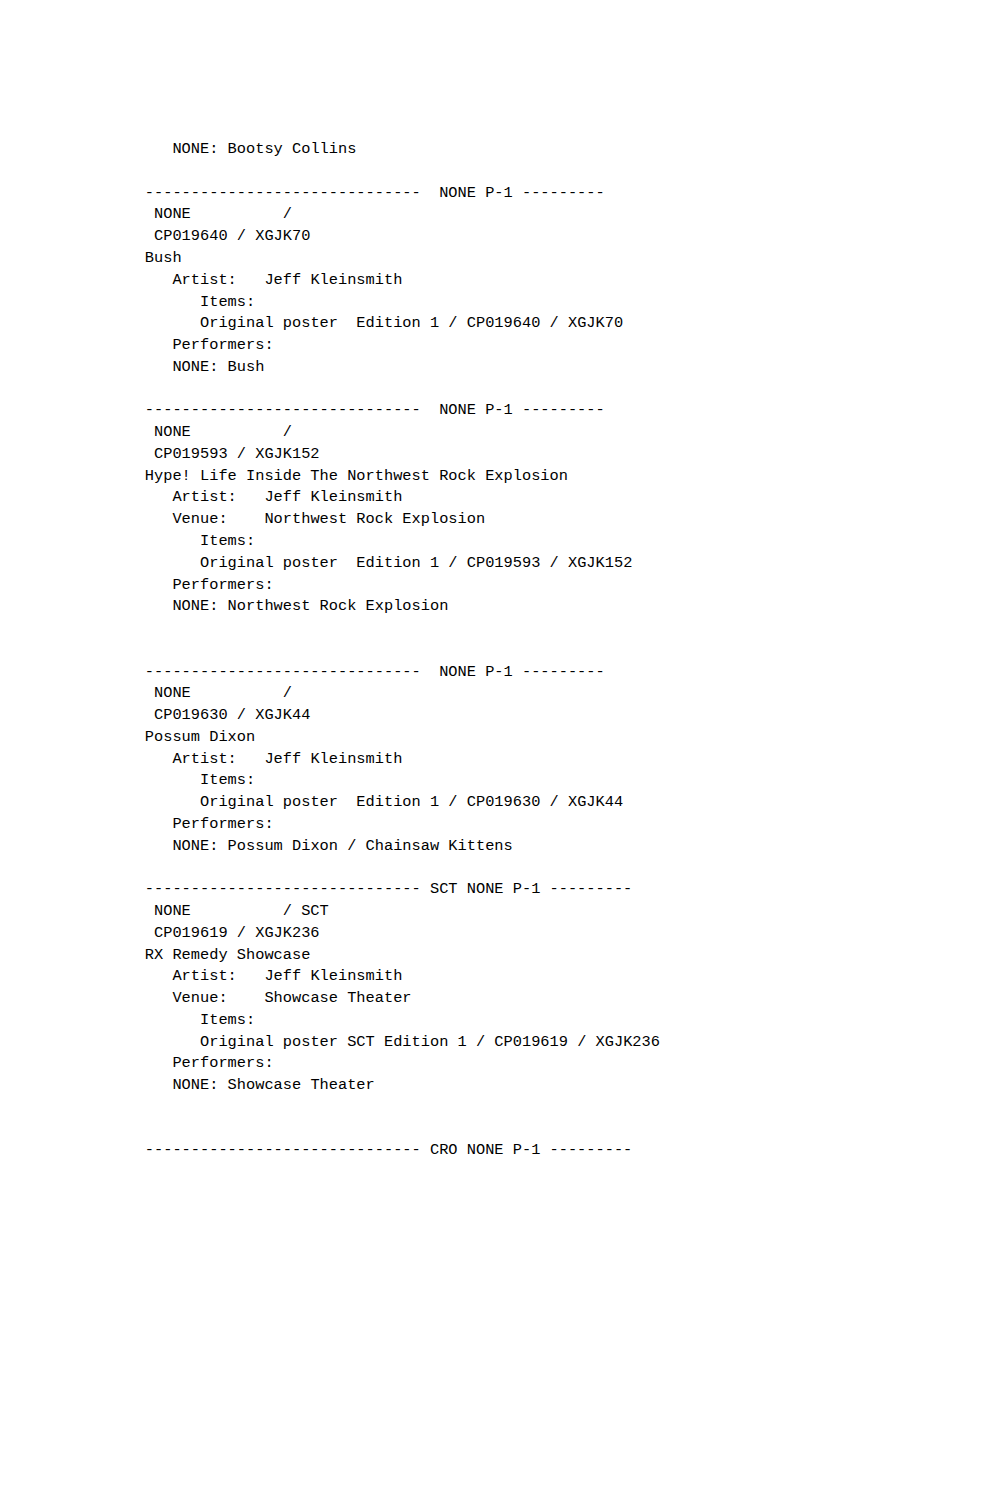NONE: Bootsy Collins

------------------------------  NONE P-1 ---------
 NONE          / 
 CP019640 / XGJK70
Bush
   Artist:   Jeff Kleinsmith
      Items:
      Original poster  Edition 1 / CP019640 / XGJK70
   Performers:
   NONE: Bush

------------------------------  NONE P-1 ---------
 NONE          / 
 CP019593 / XGJK152
Hype! Life Inside The Northwest Rock Explosion
   Artist:   Jeff Kleinsmith
   Venue:    Northwest Rock Explosion
      Items:
      Original poster  Edition 1 / CP019593 / XGJK152
   Performers:
   NONE: Northwest Rock Explosion


------------------------------  NONE P-1 ---------
 NONE          / 
 CP019630 / XGJK44
Possum Dixon
   Artist:   Jeff Kleinsmith
      Items:
      Original poster  Edition 1 / CP019630 / XGJK44
   Performers:
   NONE: Possum Dixon / Chainsaw Kittens

------------------------------ SCT NONE P-1 ---------
 NONE          / SCT
 CP019619 / XGJK236
RX Remedy Showcase
   Artist:   Jeff Kleinsmith
   Venue:    Showcase Theater
      Items:
      Original poster SCT Edition 1 / CP019619 / XGJK236
   Performers:
   NONE: Showcase Theater


------------------------------ CRO NONE P-1 ---------